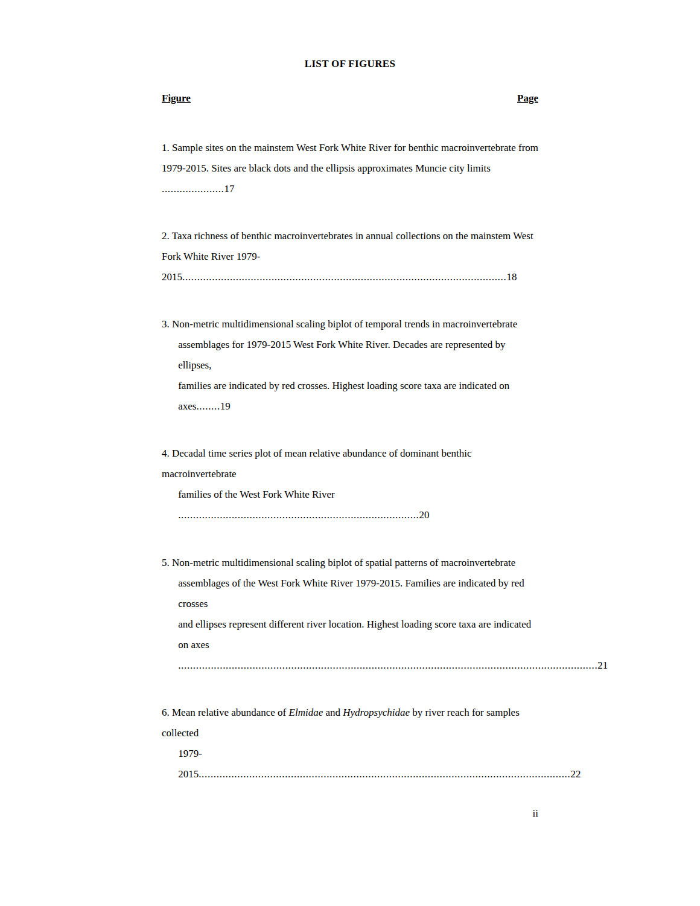LIST OF FIGURES
Figure Page
1. Sample sites on the mainstem West Fork White River for benthic macroinvertebrate from 1979-2015. Sites are black dots and the ellipsis approximates Muncie city limits ..................... 17
2. Taxa richness of benthic macroinvertebrates in annual collections on the mainstem West Fork White River 1979-2015............................................................................................................. 18
3. Non-metric multidimensional scaling biplot of temporal trends in macroinvertebrate assemblages for 1979-2015 West Fork White River. Decades are represented by ellipses, families are indicated by red crosses. Highest loading score taxa are indicated on axes........ 19
4. Decadal time series plot of mean relative abundance of dominant benthic macroinvertebrate families of the West Fork White River ................................................................................. 20
5. Non-metric multidimensional scaling biplot of spatial patterns of macroinvertebrate assemblages of the West Fork White River 1979-2015. Families are indicated by red crosses and ellipses represent different river location. Highest loading score taxa are indicated on axes ............................................................................................................................................. 21
6. Mean relative abundance of Elmidae and Hydropsychidae by river reach for samples collected 1979-2015............................................................................................................................. 22
ii